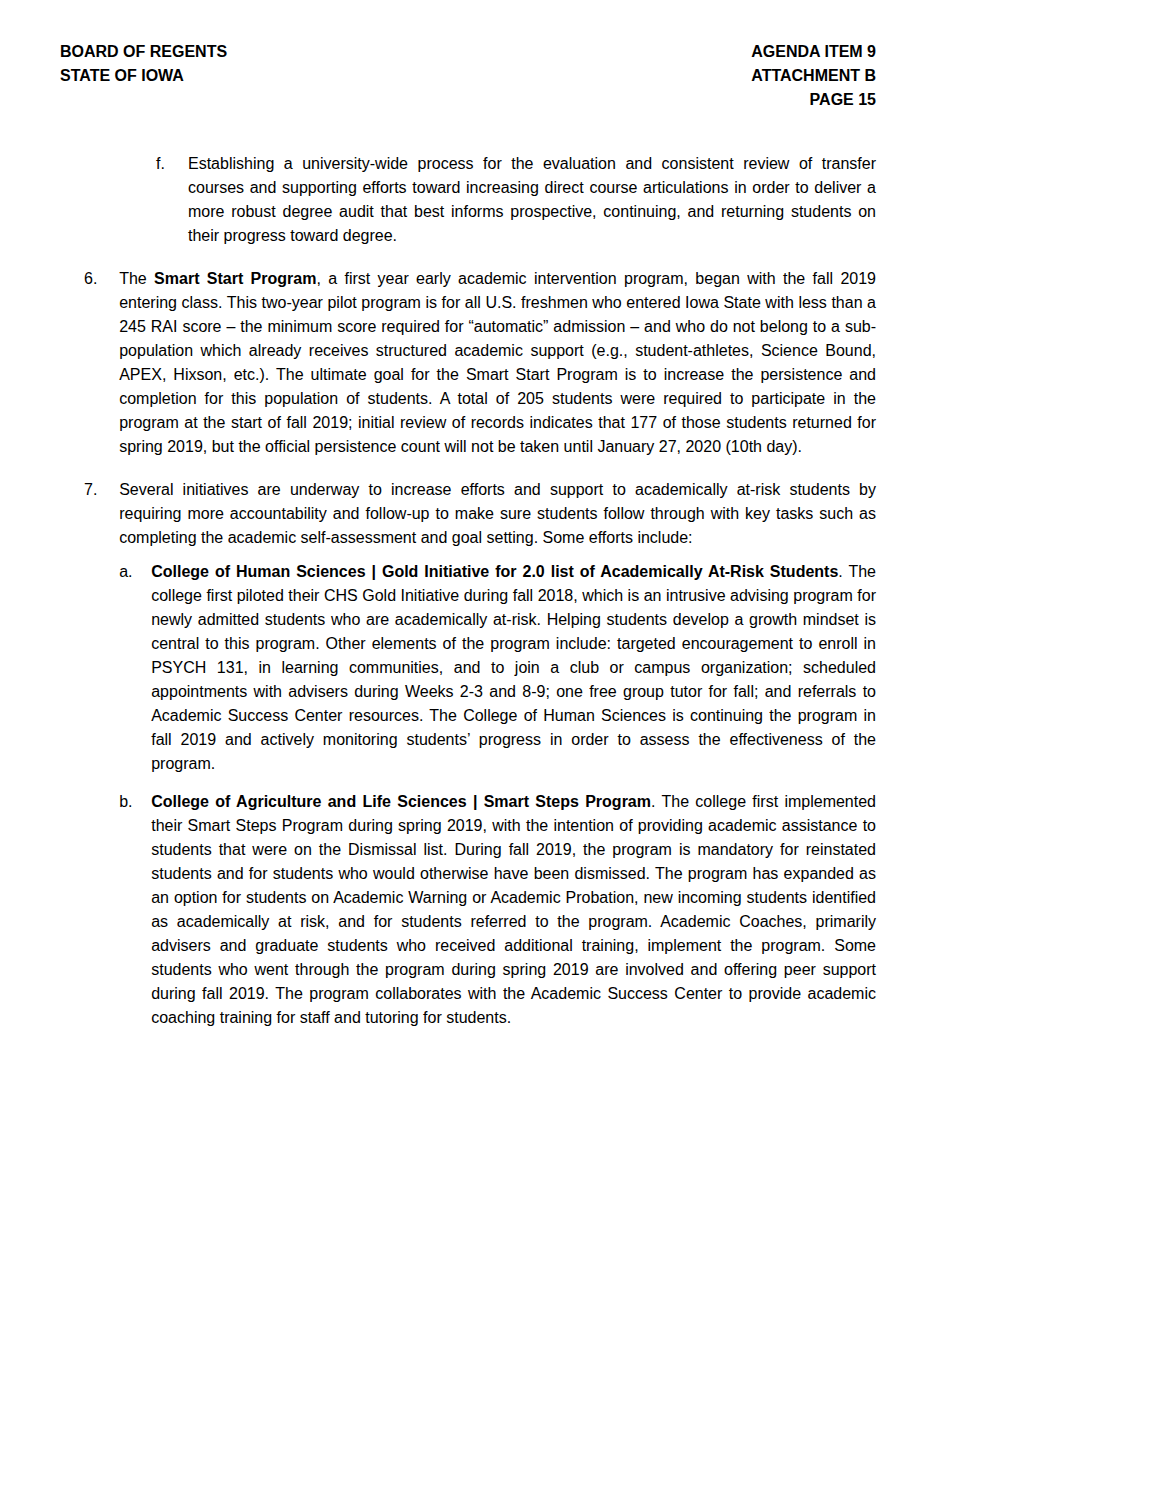BOARD OF REGENTS
STATE OF IOWA
AGENDA ITEM 9
ATTACHMENT B
PAGE 15
f. Establishing a university-wide process for the evaluation and consistent review of transfer courses and supporting efforts toward increasing direct course articulations in order to deliver a more robust degree audit that best informs prospective, continuing, and returning students on their progress toward degree.
6. The Smart Start Program, a first year early academic intervention program, began with the fall 2019 entering class. This two-year pilot program is for all U.S. freshmen who entered Iowa State with less than a 245 RAI score – the minimum score required for “automatic” admission – and who do not belong to a sub-population which already receives structured academic support (e.g., student-athletes, Science Bound, APEX, Hixson, etc.). The ultimate goal for the Smart Start Program is to increase the persistence and completion for this population of students. A total of 205 students were required to participate in the program at the start of fall 2019; initial review of records indicates that 177 of those students returned for spring 2019, but the official persistence count will not be taken until January 27, 2020 (10th day).
7. Several initiatives are underway to increase efforts and support to academically at-risk students by requiring more accountability and follow-up to make sure students follow through with key tasks such as completing the academic self-assessment and goal setting. Some efforts include:
a. College of Human Sciences | Gold Initiative for 2.0 list of Academically At-Risk Students. The college first piloted their CHS Gold Initiative during fall 2018, which is an intrusive advising program for newly admitted students who are academically at-risk. Helping students develop a growth mindset is central to this program. Other elements of the program include: targeted encouragement to enroll in PSYCH 131, in learning communities, and to join a club or campus organization; scheduled appointments with advisers during Weeks 2-3 and 8-9; one free group tutor for fall; and referrals to Academic Success Center resources. The College of Human Sciences is continuing the program in fall 2019 and actively monitoring students’ progress in order to assess the effectiveness of the program.
b. College of Agriculture and Life Sciences | Smart Steps Program. The college first implemented their Smart Steps Program during spring 2019, with the intention of providing academic assistance to students that were on the Dismissal list. During fall 2019, the program is mandatory for reinstated students and for students who would otherwise have been dismissed. The program has expanded as an option for students on Academic Warning or Academic Probation, new incoming students identified as academically at risk, and for students referred to the program. Academic Coaches, primarily advisers and graduate students who received additional training, implement the program. Some students who went through the program during spring 2019 are involved and offering peer support during fall 2019. The program collaborates with the Academic Success Center to provide academic coaching training for staff and tutoring for students.